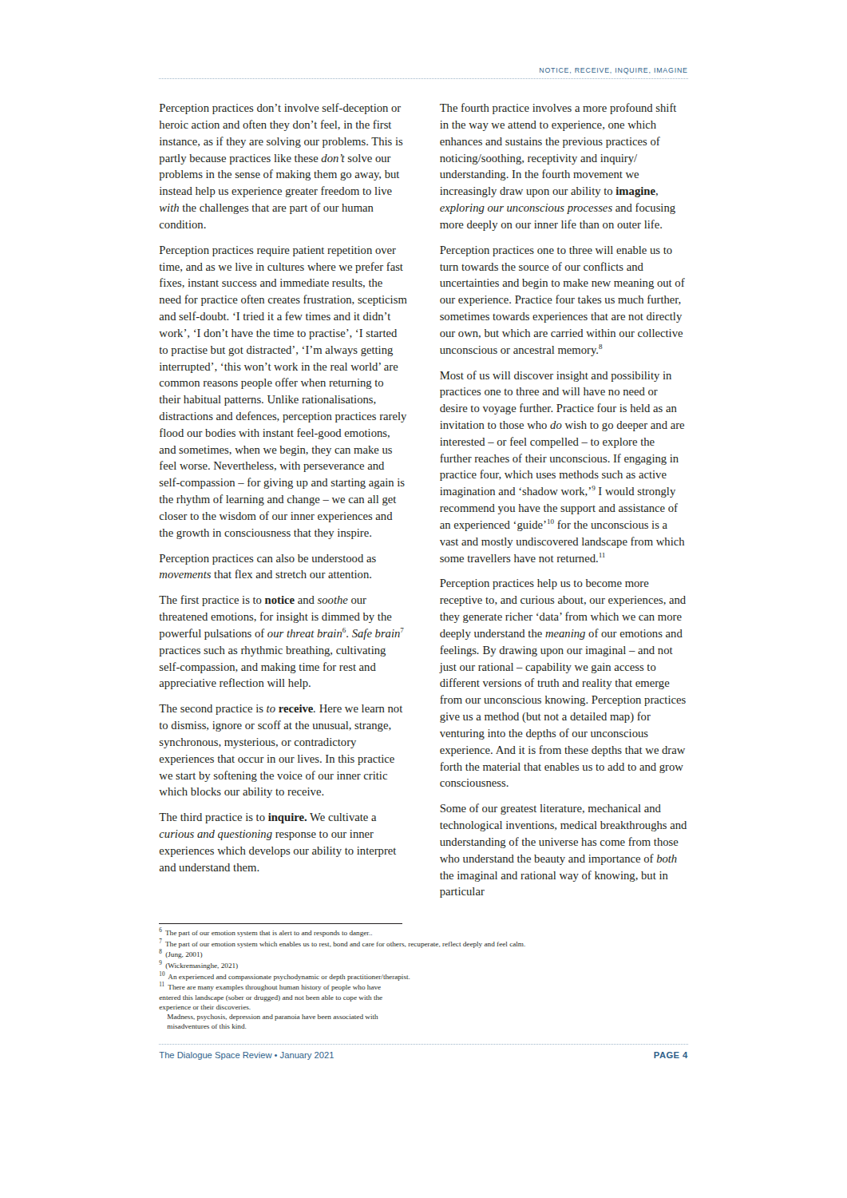Notice, Receive, Inquire, Imagine
Perception practices don’t involve self-deception or heroic action and often they don’t feel, in the first instance, as if they are solving our problems. This is partly because practices like these don’t solve our problems in the sense of making them go away, but instead help us experience greater freedom to live with the challenges that are part of our human condition.
Perception practices require patient repetition over time, and as we live in cultures where we prefer fast fixes, instant success and immediate results, the need for practice often creates frustration, scepticism and self-doubt. ‘I tried it a few times and it didn’t work’, ‘I don’t have the time to practise’, ‘I started to practise but got distracted’, ‘I’m always getting interrupted’, ‘this won’t work in the real world’ are common reasons people offer when returning to their habitual patterns. Unlike rationalisations, distractions and defences, perception practices rarely flood our bodies with instant feel-good emotions, and sometimes, when we begin, they can make us feel worse. Nevertheless, with perseverance and self-compassion – for giving up and starting again is the rhythm of learning and change – we can all get closer to the wisdom of our inner experiences and the growth in consciousness that they inspire.
Perception practices can also be understood as movements that flex and stretch our attention.
The first practice is to notice and soothe our threatened emotions, for insight is dimmed by the powerful pulsations of our threat brain6. Safe brain7 practices such as rhythmic breathing, cultivating self-compassion, and making time for rest and appreciative reflection will help.
The second practice is to receive. Here we learn not to dismiss, ignore or scoff at the unusual, strange, synchronous, mysterious, or contradictory experiences that occur in our lives. In this practice we start by softening the voice of our inner critic which blocks our ability to receive.
The third practice is to inquire. We cultivate a curious and questioning response to our inner experiences which develops our ability to interpret and understand them.
The fourth practice involves a more profound shift in the way we attend to experience, one which enhances and sustains the previous practices of noticing/soothing, receptivity and inquiry/ understanding. In the fourth movement we increasingly draw upon our ability to imagine, exploring our unconscious processes and focusing more deeply on our inner life than on outer life.
Perception practices one to three will enable us to turn towards the source of our conflicts and uncertainties and begin to make new meaning out of our experience. Practice four takes us much further, sometimes towards experiences that are not directly our own, but which are carried within our collective unconscious or ancestral memory.8
Most of us will discover insight and possibility in practices one to three and will have no need or desire to voyage further. Practice four is held as an invitation to those who do wish to go deeper and are interested – or feel compelled – to explore the further reaches of their unconscious. If engaging in practice four, which uses methods such as active imagination and ‘shadow work,’9 I would strongly recommend you have the support and assistance of an experienced ‘guide’10 for the unconscious is a vast and mostly undiscovered landscape from which some travellers have not returned.11
Perception practices help us to become more receptive to, and curious about, our experiences, and they generate richer ‘data’ from which we can more deeply understand the meaning of our emotions and feelings. By drawing upon our imaginal – and not just our rational – capability we gain access to different versions of truth and reality that emerge from our unconscious knowing. Perception practices give us a method (but not a detailed map) for venturing into the depths of our unconscious experience. And it is from these depths that we draw forth the material that enables us to add to and grow consciousness.
Some of our greatest literature, mechanical and technological inventions, medical breakthroughs and understanding of the universe has come from those who understand the beauty and importance of both the imaginal and rational way of knowing, but in particular
6 The part of our emotion system that is alert to and responds to danger..
7 The part of our emotion system which enables us to rest, bond and care for others, recuperate, reflect deeply and feel calm.
8 (Jung, 2001)
9 (Wickremasinghe, 2021)
10 An experienced and compassionate psychodynamic or depth practitioner/therapist.
11 There are many examples throughout human history of people who have entered this landscape (sober or drugged) and not been able to cope with the experience or their discoveries. Madness, psychosis, depression and paranoia have been associated with misadventures of this kind.
The Dialogue Space Review • January 2021
PAGE 4